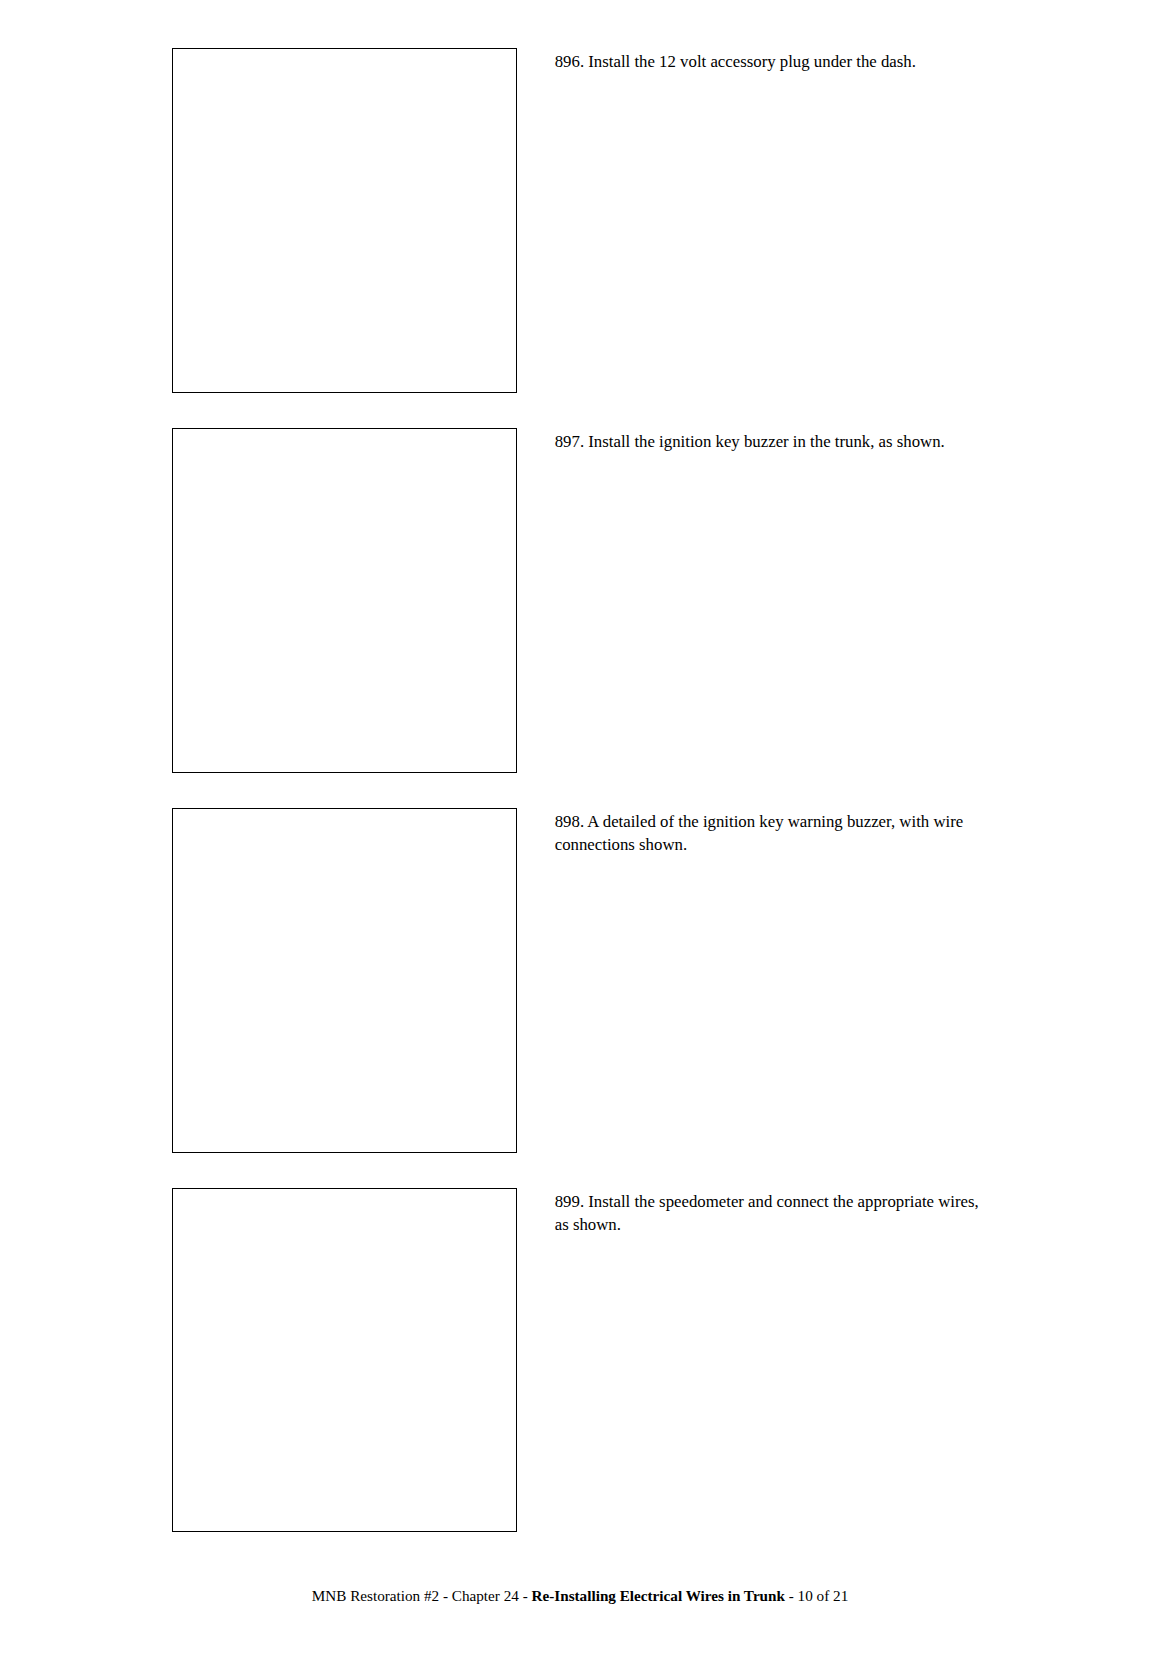896. Install the 12 volt accessory plug under the dash.
897. Install the ignition key buzzer in the trunk, as shown.
898. A detailed of the ignition key warning buzzer, with wire connections shown.
899. Install the speedometer and connect the appropriate wires, as shown.
MNB Restoration #2 - Chapter 24 - Re-Installing Electrical Wires in Trunk - 10 of 21